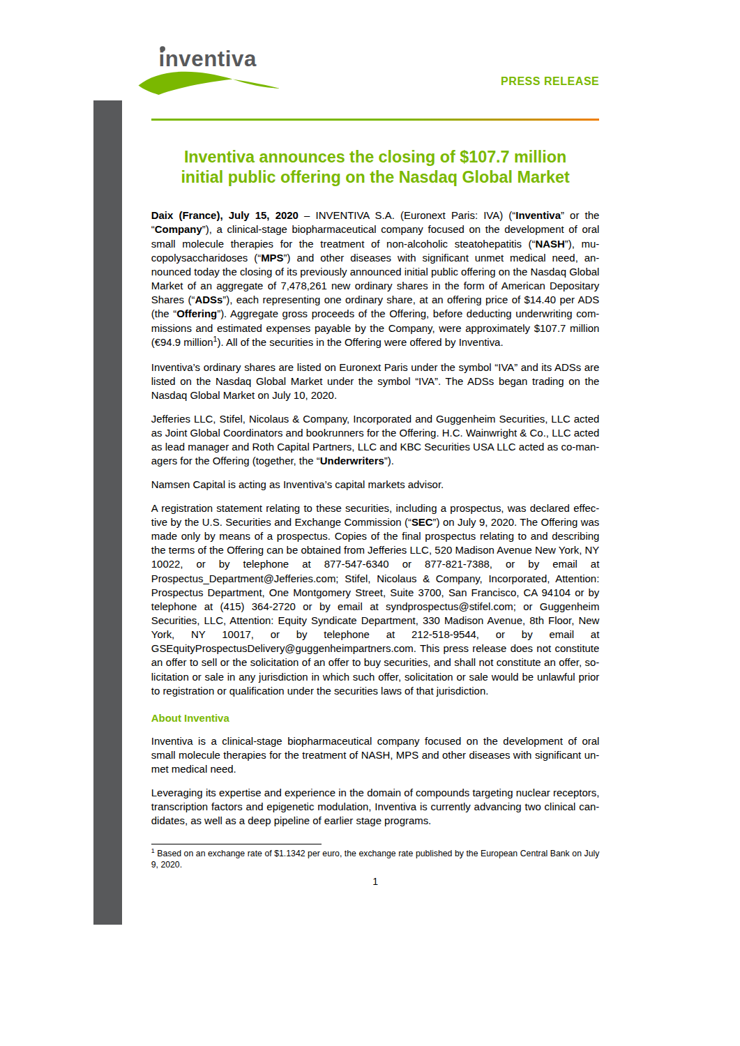inventiva
PRESS RELEASE
Inventiva announces the closing of $107.7 million initial public offering on the Nasdaq Global Market
Daix (France), July 15, 2020 – INVENTIVA S.A. (Euronext Paris: IVA) (“Inventiva” or the “Company”), a clinical-stage biopharmaceutical company focused on the development of oral small molecule therapies for the treatment of non-alcoholic steatohepatitis (“NASH”), mucopolysaccharidoses (“MPS”) and other diseases with significant unmet medical need, announced today the closing of its previously announced initial public offering on the Nasdaq Global Market of an aggregate of 7,478,261 new ordinary shares in the form of American Depositary Shares (“ADSs”), each representing one ordinary share, at an offering price of $14.40 per ADS (the “Offering”). Aggregate gross proceeds of the Offering, before deducting underwriting commissions and estimated expenses payable by the Company, were approximately $107.7 million (€94.9 million1). All of the securities in the Offering were offered by Inventiva.
Inventiva’s ordinary shares are listed on Euronext Paris under the symbol “IVA” and its ADSs are listed on the Nasdaq Global Market under the symbol “IVA”. The ADSs began trading on the Nasdaq Global Market on July 10, 2020.
Jefferies LLC, Stifel, Nicolaus & Company, Incorporated and Guggenheim Securities, LLC acted as Joint Global Coordinators and bookrunners for the Offering. H.C. Wainwright & Co., LLC acted as lead manager and Roth Capital Partners, LLC and KBC Securities USA LLC acted as co-managers for the Offering (together, the “Underwriters”).
Namsen Capital is acting as Inventiva’s capital markets advisor.
A registration statement relating to these securities, including a prospectus, was declared effective by the U.S. Securities and Exchange Commission (“SEC”) on July 9, 2020. The Offering was made only by means of a prospectus. Copies of the final prospectus relating to and describing the terms of the Offering can be obtained from Jefferies LLC, 520 Madison Avenue New York, NY 10022, or by telephone at 877-547-6340 or 877-821-7388, or by email at Prospectus_Department@Jefferies.com; Stifel, Nicolaus & Company, Incorporated, Attention: Prospectus Department, One Montgomery Street, Suite 3700, San Francisco, CA 94104 or by telephone at (415) 364-2720 or by email at syndprospectus@stifel.com; or Guggenheim Securities, LLC, Attention: Equity Syndicate Department, 330 Madison Avenue, 8th Floor, New York, NY 10017, or by telephone at 212-518-9544, or by email at GSEquityProspectusDelivery@guggenheimpartners.com. This press release does not constitute an offer to sell or the solicitation of an offer to buy securities, and shall not constitute an offer, solicitation or sale in any jurisdiction in which such offer, solicitation or sale would be unlawful prior to registration or qualification under the securities laws of that jurisdiction.
About Inventiva
Inventiva is a clinical-stage biopharmaceutical company focused on the development of oral small molecule therapies for the treatment of NASH, MPS and other diseases with significant unmet medical need.
Leveraging its expertise and experience in the domain of compounds targeting nuclear receptors, transcription factors and epigenetic modulation, Inventiva is currently advancing two clinical candidates, as well as a deep pipeline of earlier stage programs.
1 Based on an exchange rate of $1.1342 per euro, the exchange rate published by the European Central Bank on July 9, 2020.
1